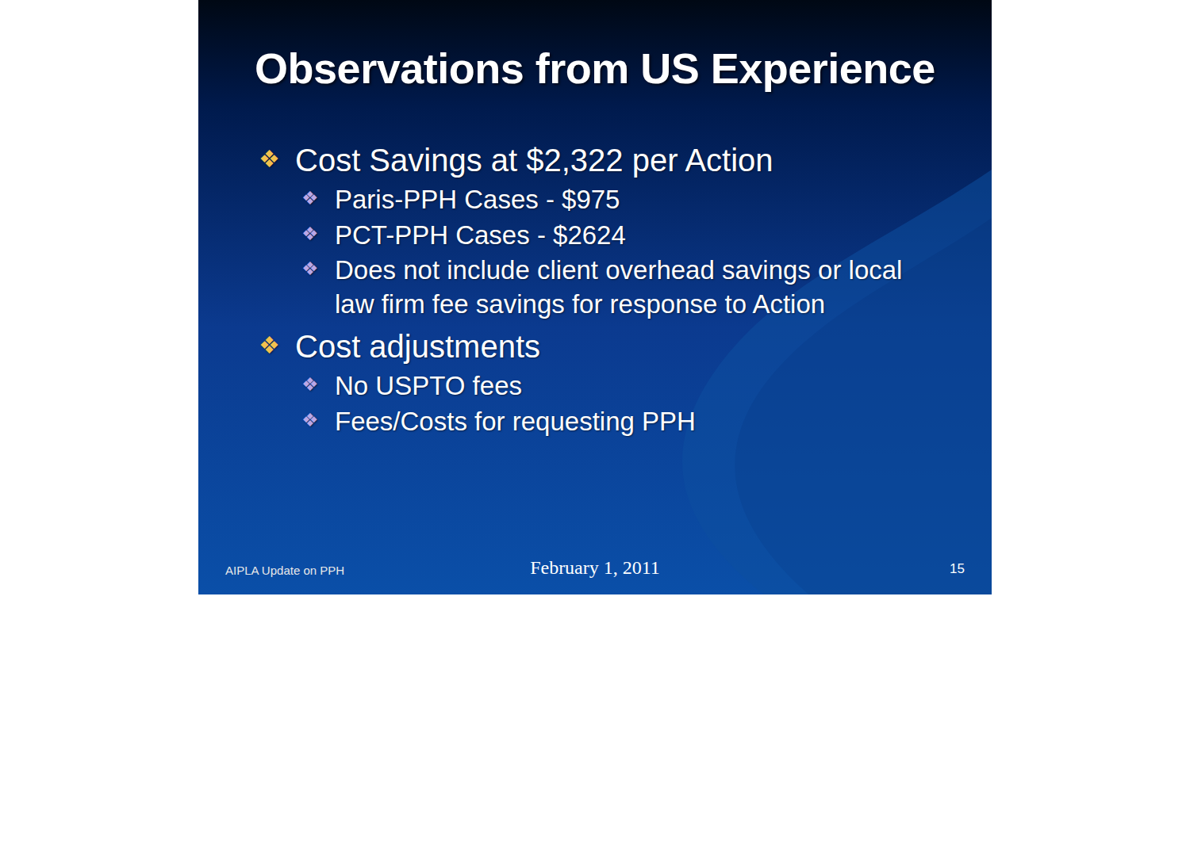Observations from US Experience
Cost Savings at $2,322 per Action
Paris-PPH Cases - $975
PCT-PPH Cases - $2624
Does not include client overhead savings or local law firm fee savings for response to Action
Cost adjustments
No USPTO fees
Fees/Costs for requesting PPH
AIPLA Update on PPH
February 1, 2011
15